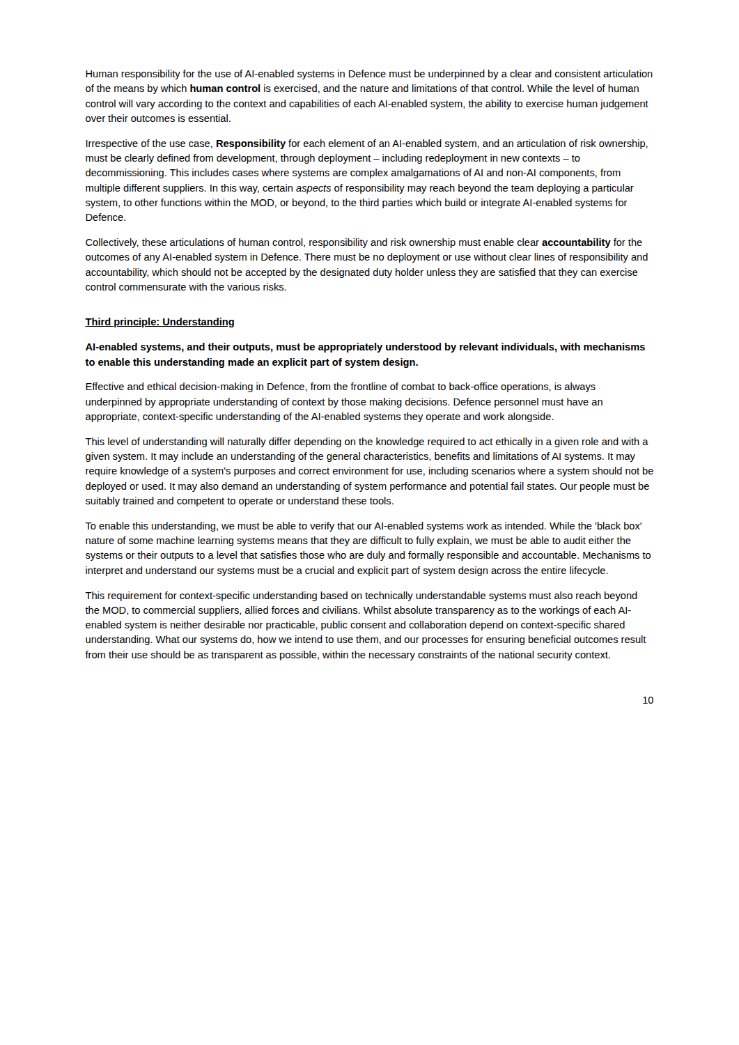Human responsibility for the use of AI-enabled systems in Defence must be underpinned by a clear and consistent articulation of the means by which human control is exercised, and the nature and limitations of that control. While the level of human control will vary according to the context and capabilities of each AI-enabled system, the ability to exercise human judgement over their outcomes is essential.
Irrespective of the use case, Responsibility for each element of an AI-enabled system, and an articulation of risk ownership, must be clearly defined from development, through deployment – including redeployment in new contexts – to decommissioning. This includes cases where systems are complex amalgamations of AI and non-AI components, from multiple different suppliers. In this way, certain aspects of responsibility may reach beyond the team deploying a particular system, to other functions within the MOD, or beyond, to the third parties which build or integrate AI-enabled systems for Defence.
Collectively, these articulations of human control, responsibility and risk ownership must enable clear accountability for the outcomes of any AI-enabled system in Defence. There must be no deployment or use without clear lines of responsibility and accountability, which should not be accepted by the designated duty holder unless they are satisfied that they can exercise control commensurate with the various risks.
Third principle: Understanding
AI-enabled systems, and their outputs, must be appropriately understood by relevant individuals, with mechanisms to enable this understanding made an explicit part of system design.
Effective and ethical decision-making in Defence, from the frontline of combat to back-office operations, is always underpinned by appropriate understanding of context by those making decisions. Defence personnel must have an appropriate, context-specific understanding of the AI-enabled systems they operate and work alongside.
This level of understanding will naturally differ depending on the knowledge required to act ethically in a given role and with a given system. It may include an understanding of the general characteristics, benefits and limitations of AI systems. It may require knowledge of a system's purposes and correct environment for use, including scenarios where a system should not be deployed or used. It may also demand an understanding of system performance and potential fail states. Our people must be suitably trained and competent to operate or understand these tools.
To enable this understanding, we must be able to verify that our AI-enabled systems work as intended. While the 'black box' nature of some machine learning systems means that they are difficult to fully explain, we must be able to audit either the systems or their outputs to a level that satisfies those who are duly and formally responsible and accountable. Mechanisms to interpret and understand our systems must be a crucial and explicit part of system design across the entire lifecycle.
This requirement for context-specific understanding based on technically understandable systems must also reach beyond the MOD, to commercial suppliers, allied forces and civilians. Whilst absolute transparency as to the workings of each AI-enabled system is neither desirable nor practicable, public consent and collaboration depend on context-specific shared understanding. What our systems do, how we intend to use them, and our processes for ensuring beneficial outcomes result from their use should be as transparent as possible, within the necessary constraints of the national security context.
10